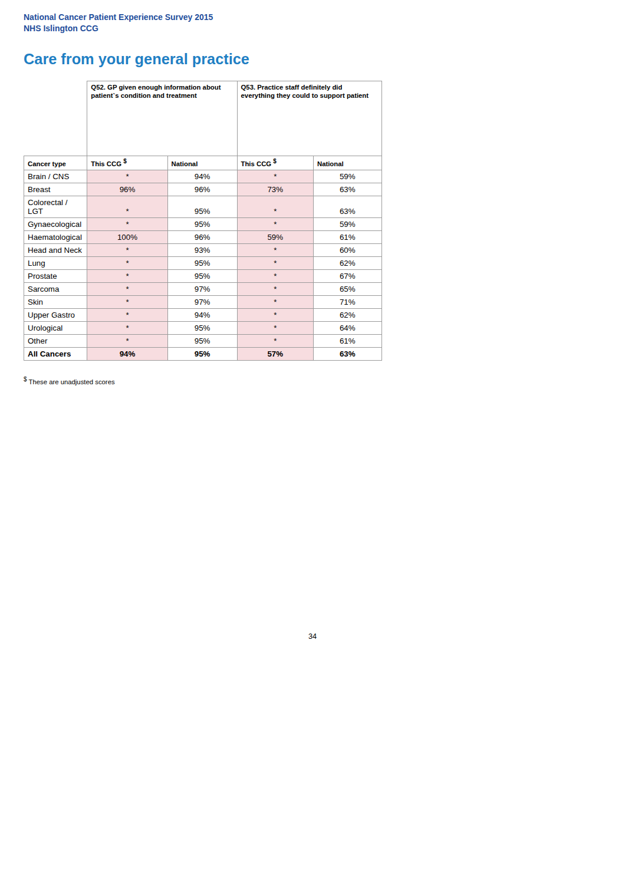National Cancer Patient Experience Survey 2015
NHS Islington CCG
Care from your general practice
| | Q52. GP given enough information about patient`s condition and treatment | Q53. Practice staff definitely did everything they could to support patient |
| --- | --- | --- |
| Cancer type | This CCG $ | National | This CCG $ | National |
| Brain / CNS | * | 94% | * | 59% |
| Breast | 96% | 96% | 73% | 63% |
| Colorectal / LGT | * | 95% | * | 63% |
| Gynaecological | * | 95% | * | 59% |
| Haematological | 100% | 96% | 59% | 61% |
| Head and Neck | * | 93% | * | 60% |
| Lung | * | 95% | * | 62% |
| Prostate | * | 95% | * | 67% |
| Sarcoma | * | 97% | * | 65% |
| Skin | * | 97% | * | 71% |
| Upper Gastro | * | 94% | * | 62% |
| Urological | * | 95% | * | 64% |
| Other | * | 95% | * | 61% |
| All Cancers | 94% | 95% | 57% | 63% |
$ These are unadjusted scores
34